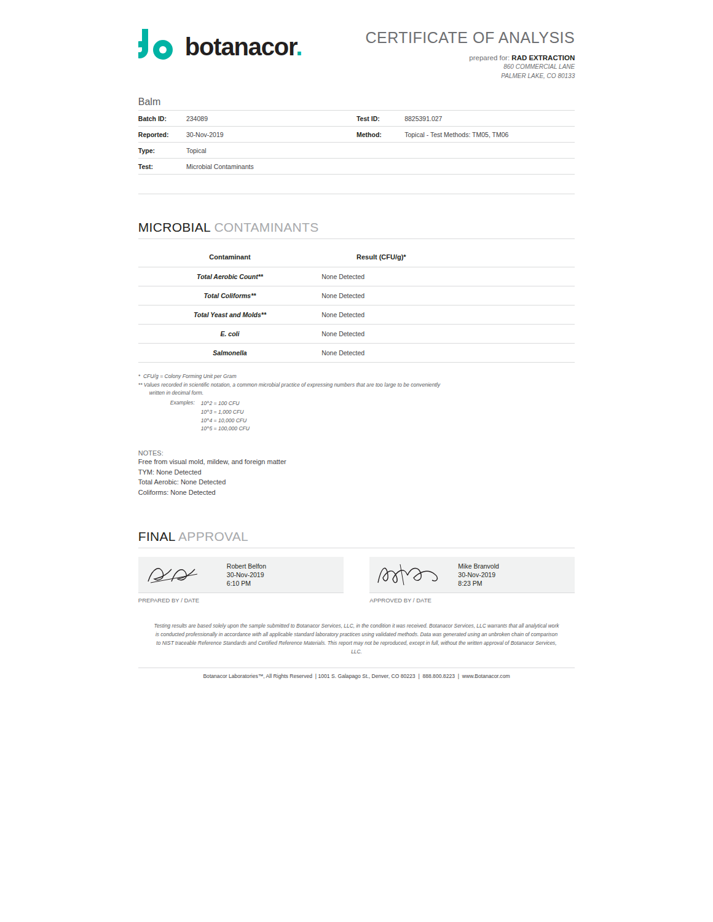botanacor.
CERTIFICATE OF ANALYSIS
prepared for: RAD EXTRACTION
860 COMMERCIAL LANE
PALMER LAKE, CO 80133
Balm
| Batch ID: | 234089 | Test ID: | 8825391.027 |
| Reported: | 30-Nov-2019 | Method: | Topical - Test Methods: TM05, TM06 |
| Type: | Topical | | |
| Test: | Microbial Contaminants | | |
MICROBIAL CONTAMINANTS
| Contaminant | Result (CFU/g)* |
| --- | --- |
| Total Aerobic Count** | None Detected |
| Total Coliforms** | None Detected |
| Total Yeast and Molds** | None Detected |
| E. coli | None Detected |
| Salmonella | None Detected |
* CFU/g = Colony Forming Unit per Gram
** Values recorded in scientific notation, a common microbial practice of expressing numbers that are too large to be conveniently
written in decimal form.
Examples:
10^2 = 100 CFU
10^3 = 1,000 CFU
10^4 = 10,000 CFU
10^5 = 100,000 CFU
NOTES:
Free from visual mold, mildew, and foreign matter
TYM: None Detected
Total Aerobic: None Detected
Coliforms: None Detected
FINAL APPROVAL
Robert Belfon
30-Nov-2019
6:10 PM
PREPARED BY / DATE
Mike Branvold
30-Nov-2019
8:23 PM
APPROVED BY / DATE
Testing results are based solely upon the sample submitted to Botanacor Services, LLC, in the condition it was received. Botanacor Services, LLC warrants that all analytical work is conducted professionally in accordance with all applicable standard laboratory practices using validated methods. Data was generated using an unbroken chain of comparison to NIST traceable Reference Standards and Certified Reference Materials. This report may not be reproduced, except in full, without the written approval of Botanacor Services, LLC.
Botanacor Laboratories™, All Rights Reserved | 1001 S. Galapago St., Denver, CO 80223 | 888.800.8223 | www.Botanacor.com